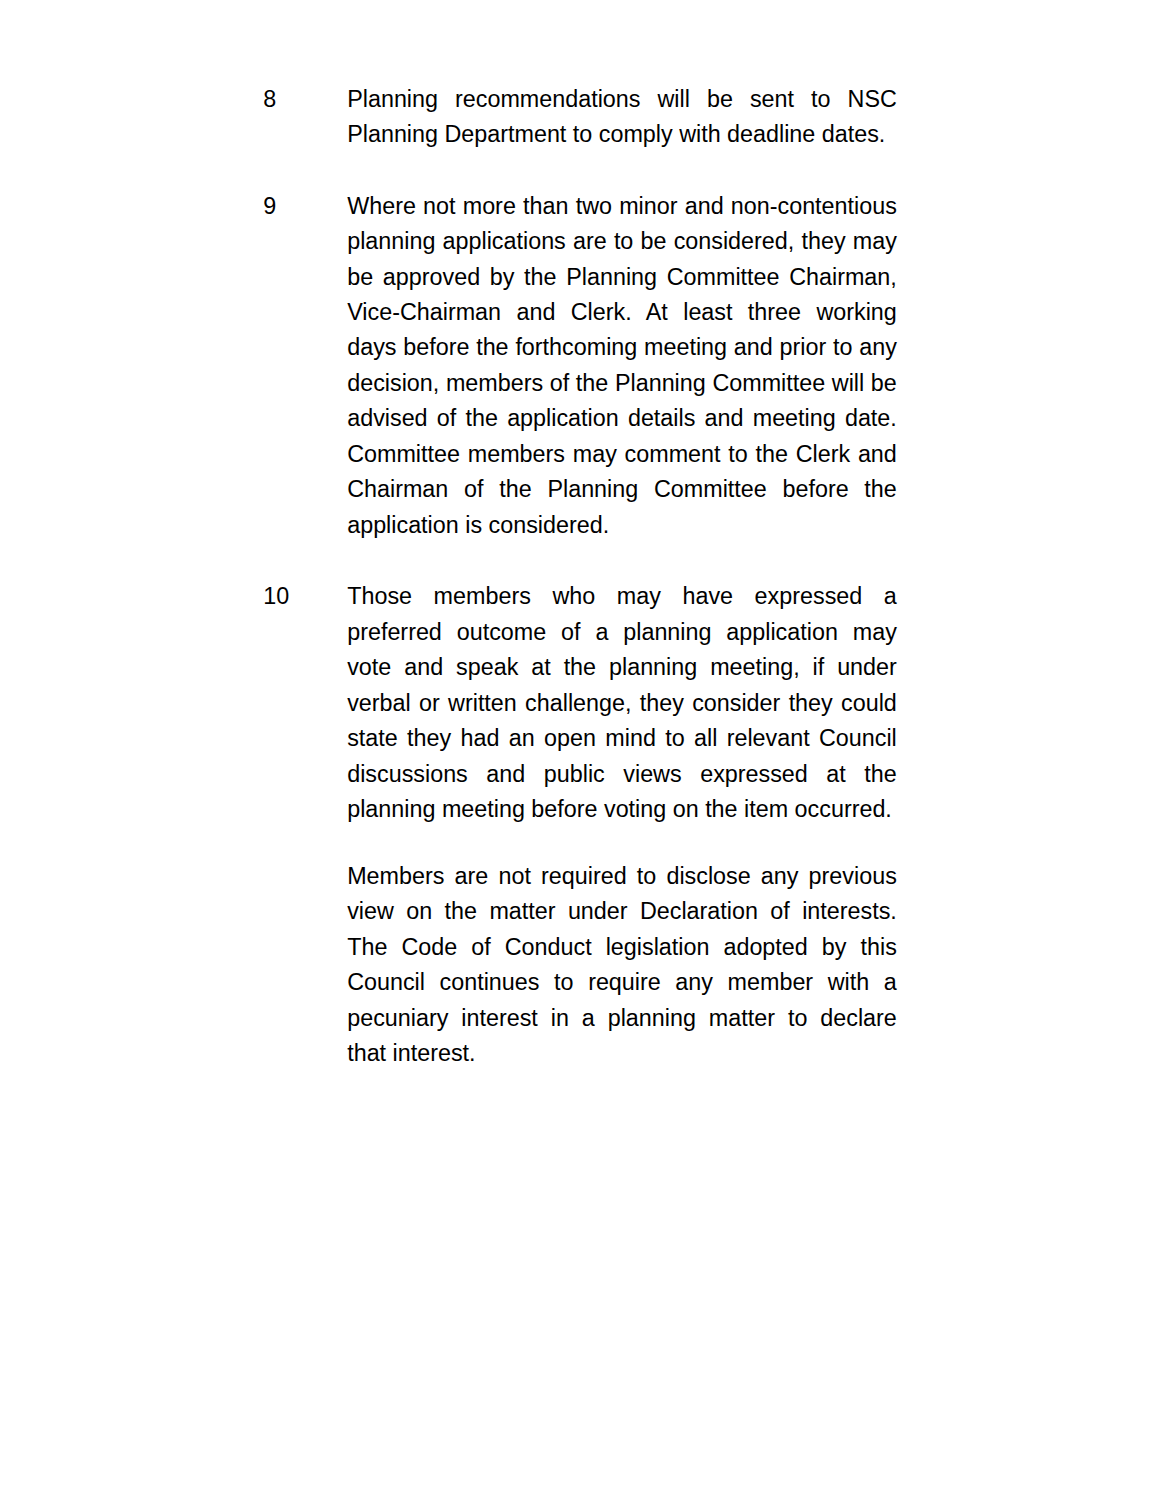8
Planning recommendations will be sent to NSC Planning Department to comply with deadline dates.
9
Where not more than two minor and non-contentious planning applications are to be considered, they may be approved by the Planning Committee Chairman, Vice-Chairman and Clerk. At least three working days before the forthcoming meeting and prior to any decision, members of the Planning Committee will be advised of the application details and meeting date. Committee members may comment to the Clerk and Chairman of the Planning Committee before the application is considered.
10
Those members who may have expressed a preferred outcome of a planning application may vote and speak at the planning meeting, if under verbal or written challenge, they consider they could state they had an open mind to all relevant Council discussions and public views expressed at the planning meeting before voting on the item occurred.
Members are not required to disclose any previous view on the matter under Declaration of interests. The Code of Conduct legislation adopted by this Council continues to require any member with a pecuniary interest in a planning matter to declare that interest.